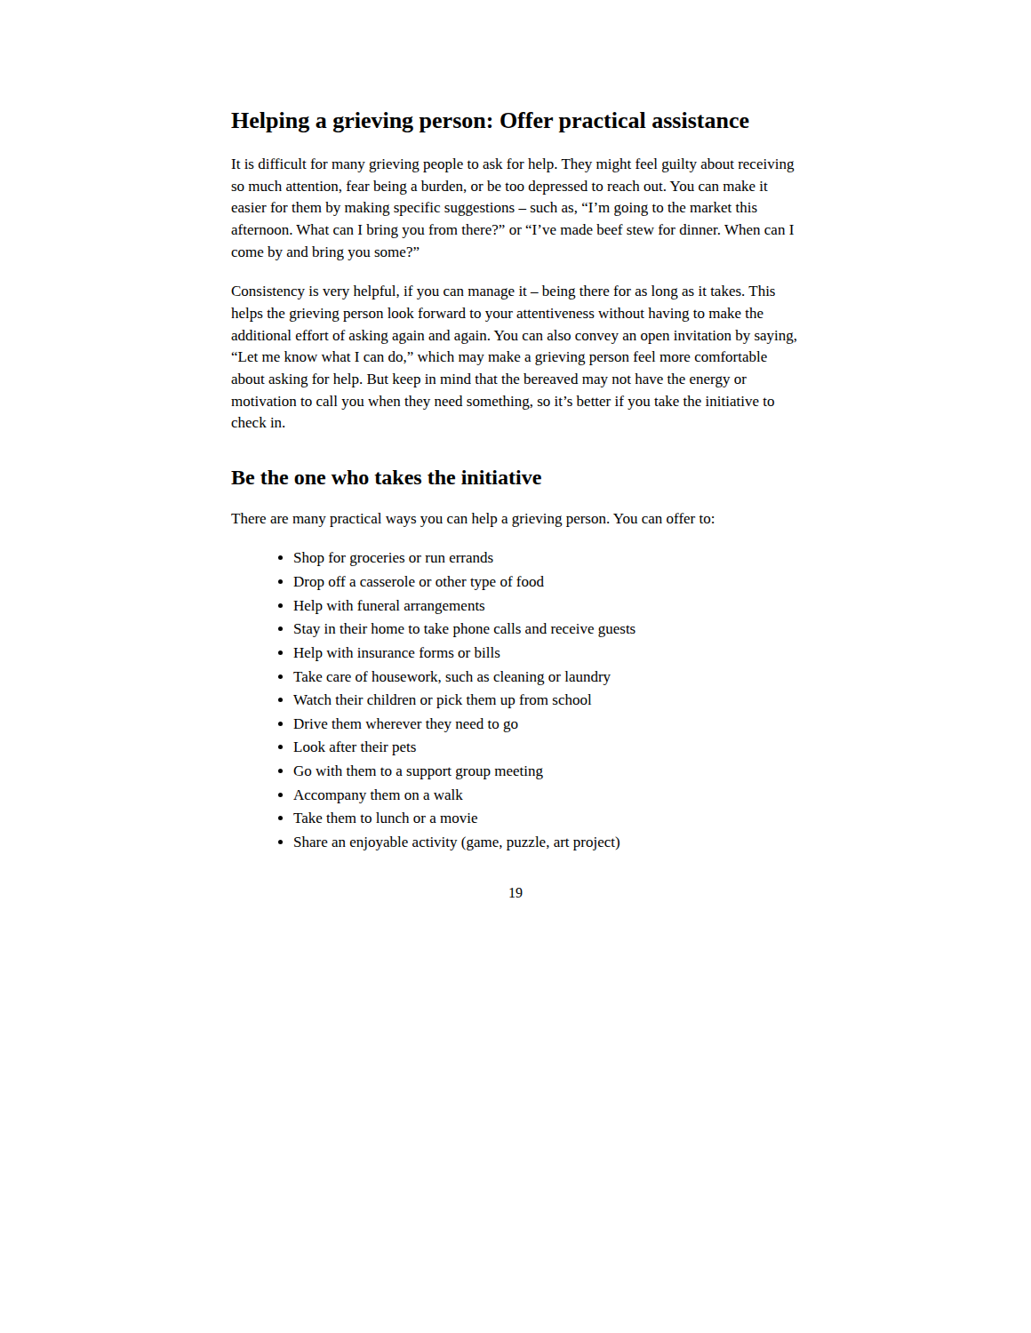Helping a grieving person: Offer practical assistance
It is difficult for many grieving people to ask for help. They might feel guilty about receiving so much attention, fear being a burden, or be too depressed to reach out. You can make it easier for them by making specific suggestions – such as, “I’m going to the market this afternoon. What can I bring you from there?” or “I’ve made beef stew for dinner. When can I come by and bring you some?”
Consistency is very helpful, if you can manage it – being there for as long as it takes. This helps the grieving person look forward to your attentiveness without having to make the additional effort of asking again and again. You can also convey an open invitation by saying, “Let me know what I can do,” which may make a grieving person feel more comfortable about asking for help. But keep in mind that the bereaved may not have the energy or motivation to call you when they need something, so it’s better if you take the initiative to check in.
Be the one who takes the initiative
There are many practical ways you can help a grieving person. You can offer to:
Shop for groceries or run errands
Drop off a casserole or other type of food
Help with funeral arrangements
Stay in their home to take phone calls and receive guests
Help with insurance forms or bills
Take care of housework, such as cleaning or laundry
Watch their children or pick them up from school
Drive them wherever they need to go
Look after their pets
Go with them to a support group meeting
Accompany them on a walk
Take them to lunch or a movie
Share an enjoyable activity (game, puzzle, art project)
19